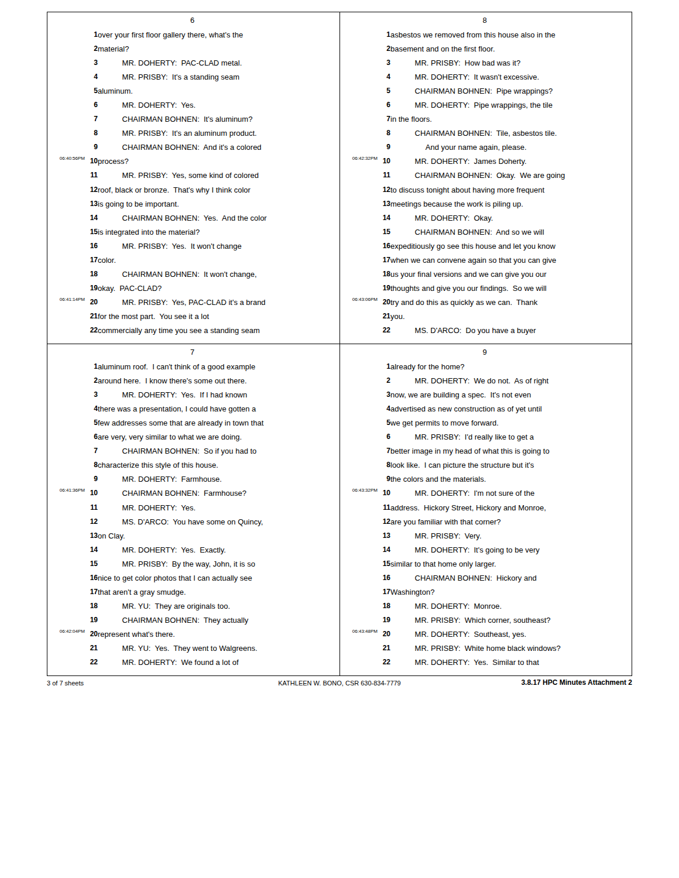6
| | 1 | over your first floor gallery there, what's the |
| | 2 | material? |
| | 3 | MR. DOHERTY: PAC-CLAD metal. |
| | 4 | MR. PRISBY: It's a standing seam |
| | 5 | aluminum. |
| | 6 | MR. DOHERTY: Yes. |
| | 7 | CHAIRMAN BOHNEN: It's aluminum? |
| | 8 | MR. PRISBY: It's an aluminum product. |
| | 9 | CHAIRMAN BOHNEN: And it's a colored |
| 06:40:56PM | 10 | process? |
| | 11 | MR. PRISBY: Yes, some kind of colored |
| | 12 | roof, black or bronze. That's why I think color |
| | 13 | is going to be important. |
| | 14 | CHAIRMAN BOHNEN: Yes. And the color |
| | 15 | is integrated into the material? |
| | 16 | MR. PRISBY: Yes. It won't change |
| | 17 | color. |
| | 18 | CHAIRMAN BOHNEN: It won't change, |
| | 19 | okay. PAC-CLAD? |
| 06:41:14PM | 20 | MR. PRISBY: Yes, PAC-CLAD it's a brand |
| | 21 | for the most part. You see it a lot |
| | 22 | commercially any time you see a standing seam |
8
| | 1 | asbestos we removed from this house also in the |
| | 2 | basement and on the first floor. |
| | 3 | MR. PRISBY: How bad was it? |
| | 4 | MR. DOHERTY: It wasn't excessive. |
| | 5 | CHAIRMAN BOHNEN: Pipe wrappings? |
| | 6 | MR. DOHERTY: Pipe wrappings, the tile |
| | 7 | in the floors. |
| | 8 | CHAIRMAN BOHNEN: Tile, asbestos tile. |
| | 9 | And your name again, please. |
| 06:42:32PM | 10 | MR. DOHERTY: James Doherty. |
| | 11 | CHAIRMAN BOHNEN: Okay. We are going |
| | 12 | to discuss tonight about having more frequent |
| | 13 | meetings because the work is piling up. |
| | 14 | MR. DOHERTY: Okay. |
| | 15 | CHAIRMAN BOHNEN: And so we will |
| | 16 | expeditiously go see this house and let you know |
| | 17 | when we can convene again so that you can give |
| | 18 | us your final versions and we can give you our |
| | 19 | thoughts and give you our findings. So we will |
| 06:43:06PM | 20 | try and do this as quickly as we can. Thank |
| | 21 | you. |
| | 22 | MS. D'ARCO: Do you have a buyer |
7
| | 1 | aluminum roof. I can't think of a good example |
| | 2 | around here. I know there's some out there. |
| | 3 | MR. DOHERTY: Yes. If I had known |
| | 4 | there was a presentation, I could have gotten a |
| | 5 | few addresses some that are already in town that |
| | 6 | are very, very similar to what we are doing. |
| | 7 | CHAIRMAN BOHNEN: So if you had to |
| | 8 | characterize this style of this house. |
| | 9 | MR. DOHERTY: Farmhouse. |
| 06:41:36PM | 10 | CHAIRMAN BOHNEN: Farmhouse? |
| | 11 | MR. DOHERTY: Yes. |
| | 12 | MS. D'ARCO: You have some on Quincy, |
| | 13 | on Clay. |
| | 14 | MR. DOHERTY: Yes. Exactly. |
| | 15 | MR. PRISBY: By the way, John, it is so |
| | 16 | nice to get color photos that I can actually see |
| | 17 | that aren't a gray smudge. |
| | 18 | MR. YU: They are originals too. |
| | 19 | CHAIRMAN BOHNEN: They actually |
| 06:42:04PM | 20 | represent what's there. |
| | 21 | MR. YU: Yes. They went to Walgreens. |
| | 22 | MR. DOHERTY: We found a lot of |
9
| | 1 | already for the home? |
| | 2 | MR. DOHERTY: We do not. As of right |
| | 3 | now, we are building a spec. It's not even |
| | 4 | advertised as new construction as of yet until |
| | 5 | we get permits to move forward. |
| | 6 | MR. PRISBY: I'd really like to get a |
| | 7 | better image in my head of what this is going to |
| | 8 | look like. I can picture the structure but it's |
| | 9 | the colors and the materials. |
| 06:43:32PM | 10 | MR. DOHERTY: I'm not sure of the |
| | 11 | address. Hickory Street, Hickory and Monroe, |
| | 12 | are you familiar with that corner? |
| | 13 | MR. PRISBY: Very. |
| | 14 | MR. DOHERTY: It's going to be very |
| | 15 | similar to that home only larger. |
| | 16 | CHAIRMAN BOHNEN: Hickory and |
| | 17 | Washington? |
| | 18 | MR. DOHERTY: Monroe. |
| | 19 | MR. PRISBY: Which corner, southeast? |
| 06:43:48PM | 20 | MR. DOHERTY: Southeast, yes. |
| | 21 | MR. PRISBY: White home black windows? |
| | 22 | MR. DOHERTY: Yes. Similar to that |
3 of 7 sheets
KATHLEEN W. BONO, CSR 630-834-7779
3.8.17 HPC Minutes Attachment 2